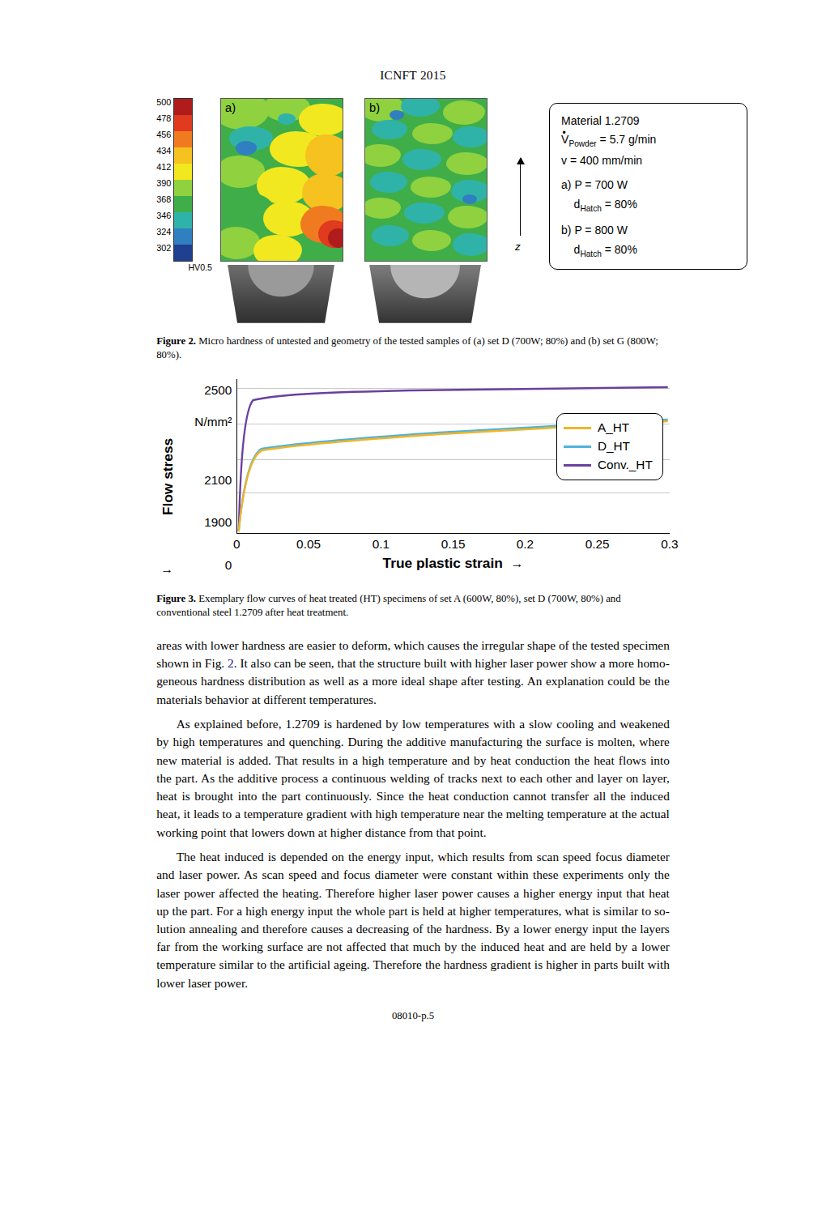ICNFT 2015
500 478 456 434 412 390 368 346 324 302
HV0.5
a)
b)
z
Material 1.2709
VPowder = 5.7 g/min
v = 400 mm/min
a) P = 700 W
dHatch = 80%
b) P = 800 W
dHatch = 80%
Figure 2. Micro hardness of untested and geometry of the tested samples of (a) set D (700W; 80%) and (b) set G (800W; 80%).
→ Flow stress
2500 N/mm² 2100 1900 0
0 0.05 0.1 0.15 0.2 0.25 0.3
True plastic strain →
A_HT
D_HT
Conv._HT
Figure 3. Exemplary flow curves of heat treated (HT) specimens of set A (600W, 80%), set D (700W, 80%) and conventional steel 1.2709 after heat treatment.
areas with lower hardness are easier to deform, which causes the irregular shape of the tested specimen shown in Fig. 2. It also can be seen, that the structure built with higher laser power show a more homogeneous hardness distribution as well as a more ideal shape after testing. An explanation could be the materials behavior at different temperatures.
As explained before, 1.2709 is hardened by low temperatures with a slow cooling and weakened by high temperatures and quenching. During the additive manufacturing the surface is molten, where new material is added. That results in a high temperature and by heat conduction the heat flows into the part. As the additive process a continuous welding of tracks next to each other and layer on layer, heat is brought into the part continuously. Since the heat conduction cannot transfer all the induced heat, it leads to a temperature gradient with high temperature near the melting temperature at the actual working point that lowers down at higher distance from that point.
The heat induced is depended on the energy input, which results from scan speed focus diameter and laser power. As scan speed and focus diameter were constant within these experiments only the laser power affected the heating. Therefore higher laser power causes a higher energy input that heat up the part. For a high energy input the whole part is held at higher temperatures, what is similar to solution annealing and therefore causes a decreasing of the hardness. By a lower energy input the layers far from the working surface are not affected that much by the induced heat and are held by a lower temperature similar to the artificial ageing. Therefore the hardness gradient is higher in parts built with lower laser power.
08010-p.5